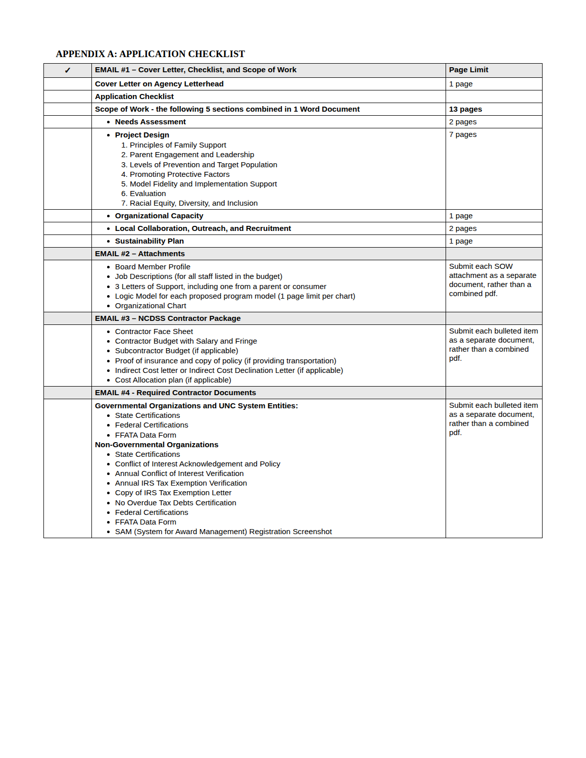APPENDIX A: APPLICATION CHECKLIST
| ✓ | EMAIL #1 – Cover Letter, Checklist, and Scope of Work | Page Limit |
| | Cover Letter on Agency Letterhead | 1 page |
| | Application Checklist | |
| | Scope of Work - the following 5 sections combined in 1 Word Document | 13 pages |
| | Needs Assessment | 2 pages |
| | Project Design Principles of Family Support Parent Engagement and Leadership Levels of Prevention and Target Population Promoting Protective Factors Model Fidelity and Implementation Support Evaluation Racial Equity, Diversity, and Inclusion | 7 pages |
| | Organizational Capacity | 1 page |
| | Local Collaboration, Outreach, and Recruitment | 2 pages |
| | Sustainability Plan | 1 page |
| | EMAIL #2 – Attachments | |
| | Board Member Profile Job Descriptions (for all staff listed in the budget) 3 Letters of Support, including one from a parent or consumer Logic Model for each proposed program model (1 page limit per chart) Organizational Chart | Submit each SOW attachment as a separate document, rather than a combined pdf. |
| | EMAIL #3 – NCDSS Contractor Package | |
| | Contractor Face Sheet Contractor Budget with Salary and Fringe Subcontractor Budget (if applicable) Proof of insurance and copy of policy (if providing transportation) Indirect Cost letter or Indirect Cost Declination Letter (if applicable) Cost Allocation plan (if applicable) | Submit each bulleted item as a separate document, rather than a combined pdf. |
| | EMAIL #4 - Required Contractor Documents | |
| | Governmental Organizations and UNC System Entities: State Certifications Federal Certifications FFATA Data Form Non-Governmental Organizations State Certifications Conflict of Interest Acknowledgement and Policy Annual Conflict of Interest Verification Annual IRS Tax Exemption Verification Copy of IRS Tax Exemption Letter No Overdue Tax Debts Certification Federal Certifications FFATA Data Form SAM (System for Award Management) Registration Screenshot | Submit each bulleted item as a separate document, rather than a combined pdf. |